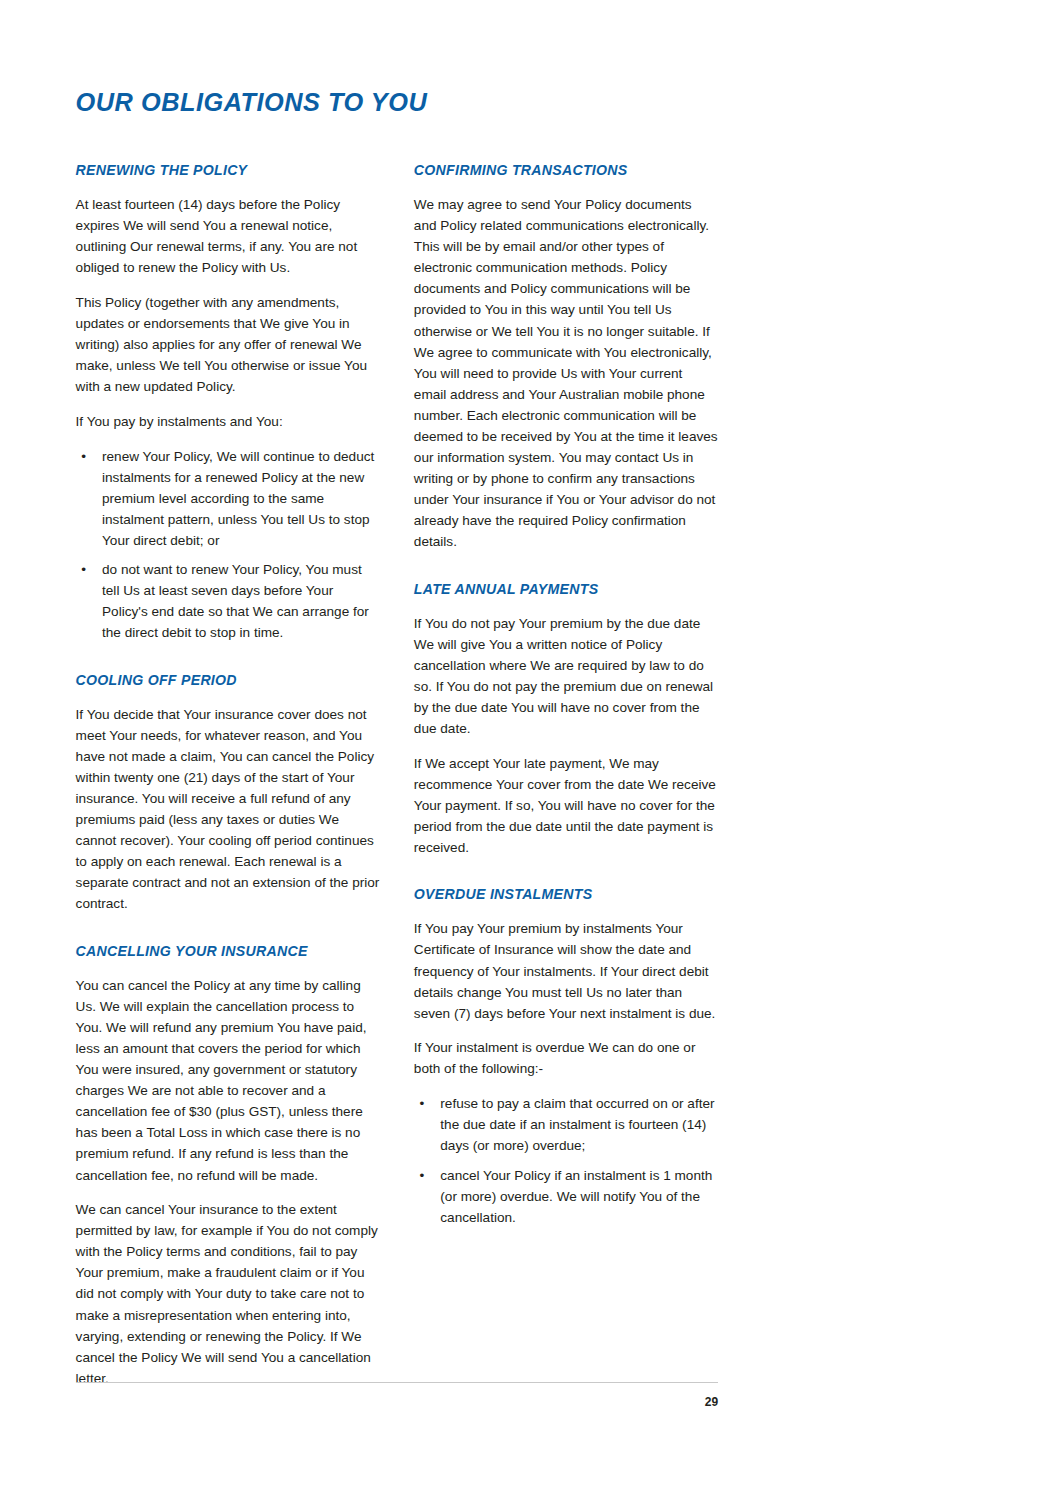Our Obligations to You
Renewing the Policy
At least fourteen (14) days before the Policy expires We will send You a renewal notice, outlining Our renewal terms, if any. You are not obliged to renew the Policy with Us.
This Policy (together with any amendments, updates or endorsements that We give You in writing) also applies for any offer of renewal We make, unless We tell You otherwise or issue You with a new updated Policy.
If You pay by instalments and You:
renew Your Policy, We will continue to deduct instalments for a renewed Policy at the new premium level according to the same instalment pattern, unless You tell Us to stop Your direct debit; or
do not want to renew Your Policy, You must tell Us at least seven days before Your Policy's end date so that We can arrange for the direct debit to stop in time.
Cooling Off Period
If You decide that Your insurance cover does not meet Your needs, for whatever reason, and You have not made a claim, You can cancel the Policy within twenty one (21) days of the start of Your insurance. You will receive a full refund of any premiums paid (less any taxes or duties We cannot recover). Your cooling off period continues to apply on each renewal. Each renewal is a separate contract and not an extension of the prior contract.
Cancelling Your Insurance
You can cancel the Policy at any time by calling Us. We will explain the cancellation process to You. We will refund any premium You have paid, less an amount that covers the period for which You were insured, any government or statutory charges We are not able to recover and a cancellation fee of $30 (plus GST), unless there has been a Total Loss in which case there is no premium refund. If any refund is less than the cancellation fee, no refund will be made.
We can cancel Your insurance to the extent permitted by law, for example if You do not comply with the Policy terms and conditions, fail to pay Your premium, make a fraudulent claim or if You did not comply with Your duty to take care not to make a misrepresentation when entering into, varying, extending or renewing the Policy. If We cancel the Policy We will send You a cancellation letter.
Confirming Transactions
We may agree to send Your Policy documents and Policy related communications electronically. This will be by email and/or other types of electronic communication methods. Policy documents and Policy communications will be provided to You in this way until You tell Us otherwise or We tell You it is no longer suitable. If We agree to communicate with You electronically, You will need to provide Us with Your current email address and Your Australian mobile phone number. Each electronic communication will be deemed to be received by You at the time it leaves our information system. You may contact Us in writing or by phone to confirm any transactions under Your insurance if You or Your advisor do not already have the required Policy confirmation details.
Late Annual Payments
If You do not pay Your premium by the due date We will give You a written notice of Policy cancellation where We are required by law to do so. If You do not pay the premium due on renewal by the due date You will have no cover from the due date.
If We accept Your late payment, We may recommence Your cover from the date We receive Your payment. If so, You will have no cover for the period from the due date until the date payment is received.
Overdue Instalments
If You pay Your premium by instalments Your Certificate of Insurance will show the date and frequency of Your instalments. If Your direct debit details change You must tell Us no later than seven (7) days before Your next instalment is due.
If Your instalment is overdue We can do one or both of the following:-
refuse to pay a claim that occurred on or after the due date if an instalment is fourteen (14) days (or more) overdue;
cancel Your Policy if an instalment is 1 month (or more) overdue. We will notify You of the cancellation.
29